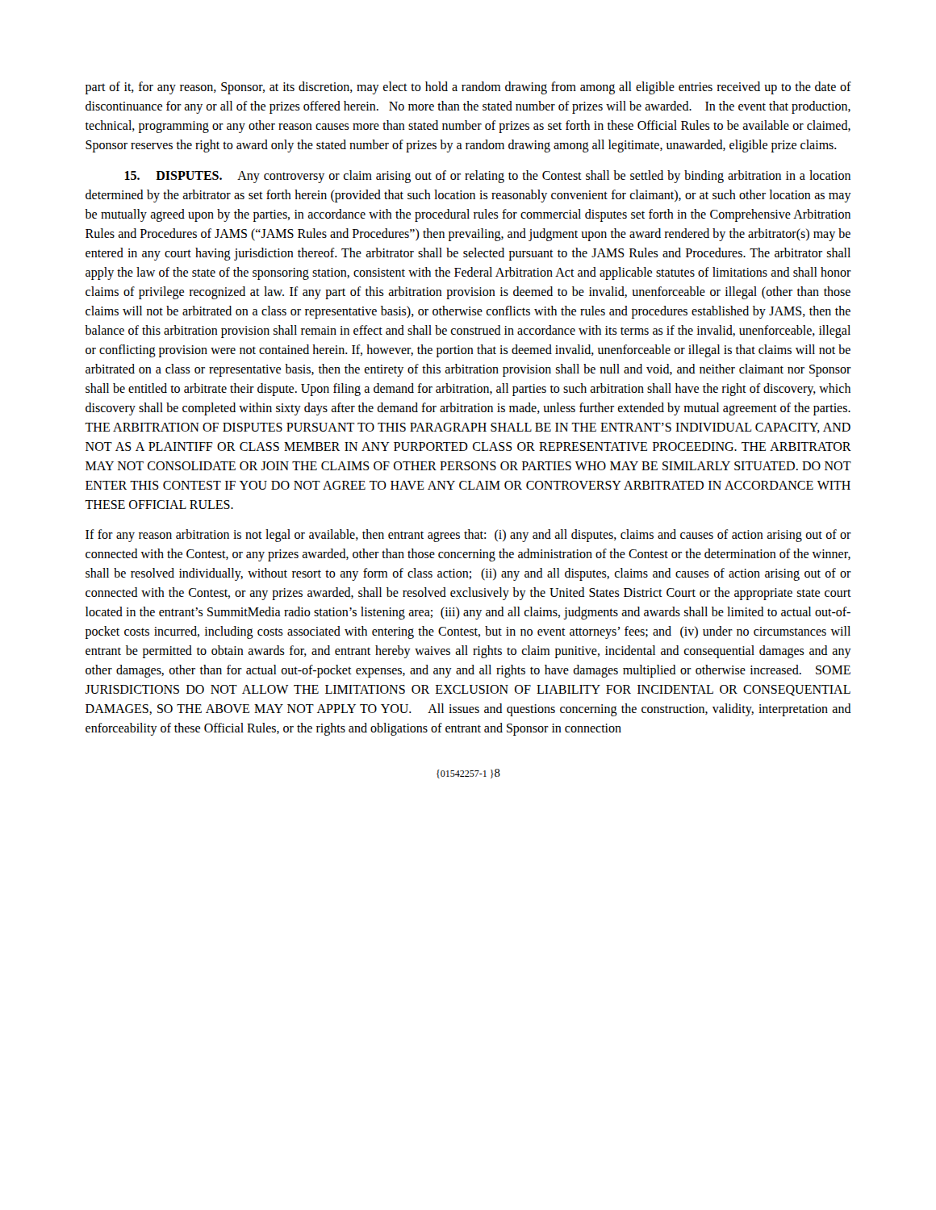part of it, for any reason, Sponsor, at its discretion, may elect to hold a random drawing from among all eligible entries received up to the date of discontinuance for any or all of the prizes offered herein. No more than the stated number of prizes will be awarded. In the event that production, technical, programming or any other reason causes more than stated number of prizes as set forth in these Official Rules to be available or claimed, Sponsor reserves the right to award only the stated number of prizes by a random drawing among all legitimate, unawarded, eligible prize claims.
15. DISPUTES. Any controversy or claim arising out of or relating to the Contest shall be settled by binding arbitration in a location determined by the arbitrator as set forth herein (provided that such location is reasonably convenient for claimant), or at such other location as may be mutually agreed upon by the parties, in accordance with the procedural rules for commercial disputes set forth in the Comprehensive Arbitration Rules and Procedures of JAMS (“JAMS Rules and Procedures”) then prevailing, and judgment upon the award rendered by the arbitrator(s) may be entered in any court having jurisdiction thereof. The arbitrator shall be selected pursuant to the JAMS Rules and Procedures. The arbitrator shall apply the law of the state of the sponsoring station, consistent with the Federal Arbitration Act and applicable statutes of limitations and shall honor claims of privilege recognized at law. If any part of this arbitration provision is deemed to be invalid, unenforceable or illegal (other than those claims will not be arbitrated on a class or representative basis), or otherwise conflicts with the rules and procedures established by JAMS, then the balance of this arbitration provision shall remain in effect and shall be construed in accordance with its terms as if the invalid, unenforceable, illegal or conflicting provision were not contained herein. If, however, the portion that is deemed invalid, unenforceable or illegal is that claims will not be arbitrated on a class or representative basis, then the entirety of this arbitration provision shall be null and void, and neither claimant nor Sponsor shall be entitled to arbitrate their dispute. Upon filing a demand for arbitration, all parties to such arbitration shall have the right of discovery, which discovery shall be completed within sixty days after the demand for arbitration is made, unless further extended by mutual agreement of the parties. THE ARBITRATION OF DISPUTES PURSUANT TO THIS PARAGRAPH SHALL BE IN THE ENTRANT’S INDIVIDUAL CAPACITY, AND NOT AS A PLAINTIFF OR CLASS MEMBER IN ANY PURPORTED CLASS OR REPRESENTATIVE PROCEEDING. THE ARBITRATOR MAY NOT CONSOLIDATE OR JOIN THE CLAIMS OF OTHER PERSONS OR PARTIES WHO MAY BE SIMILARLY SITUATED. DO NOT ENTER THIS CONTEST IF YOU DO NOT AGREE TO HAVE ANY CLAIM OR CONTROVERSY ARBITRATED IN ACCORDANCE WITH THESE OFFICIAL RULES.
If for any reason arbitration is not legal or available, then entrant agrees that: (i) any and all disputes, claims and causes of action arising out of or connected with the Contest, or any prizes awarded, other than those concerning the administration of the Contest or the determination of the winner, shall be resolved individually, without resort to any form of class action; (ii) any and all disputes, claims and causes of action arising out of or connected with the Contest, or any prizes awarded, shall be resolved exclusively by the United States District Court or the appropriate state court located in the entrant’s SummitMedia radio station’s listening area; (iii) any and all claims, judgments and awards shall be limited to actual out-of-pocket costs incurred, including costs associated with entering the Contest, but in no event attorneys’ fees; and (iv) under no circumstances will entrant be permitted to obtain awards for, and entrant hereby waives all rights to claim punitive, incidental and consequential damages and any other damages, other than for actual out-of-pocket expenses, and any and all rights to have damages multiplied or otherwise increased. SOME JURISDICTIONS DO NOT ALLOW THE LIMITATIONS OR EXCLUSION OF LIABILITY FOR INCIDENTAL OR CONSEQUENTIAL DAMAGES, SO THE ABOVE MAY NOT APPLY TO YOU. All issues and questions concerning the construction, validity, interpretation and enforceability of these Official Rules, or the rights and obligations of entrant and Sponsor in connection
{01542257-1 }8